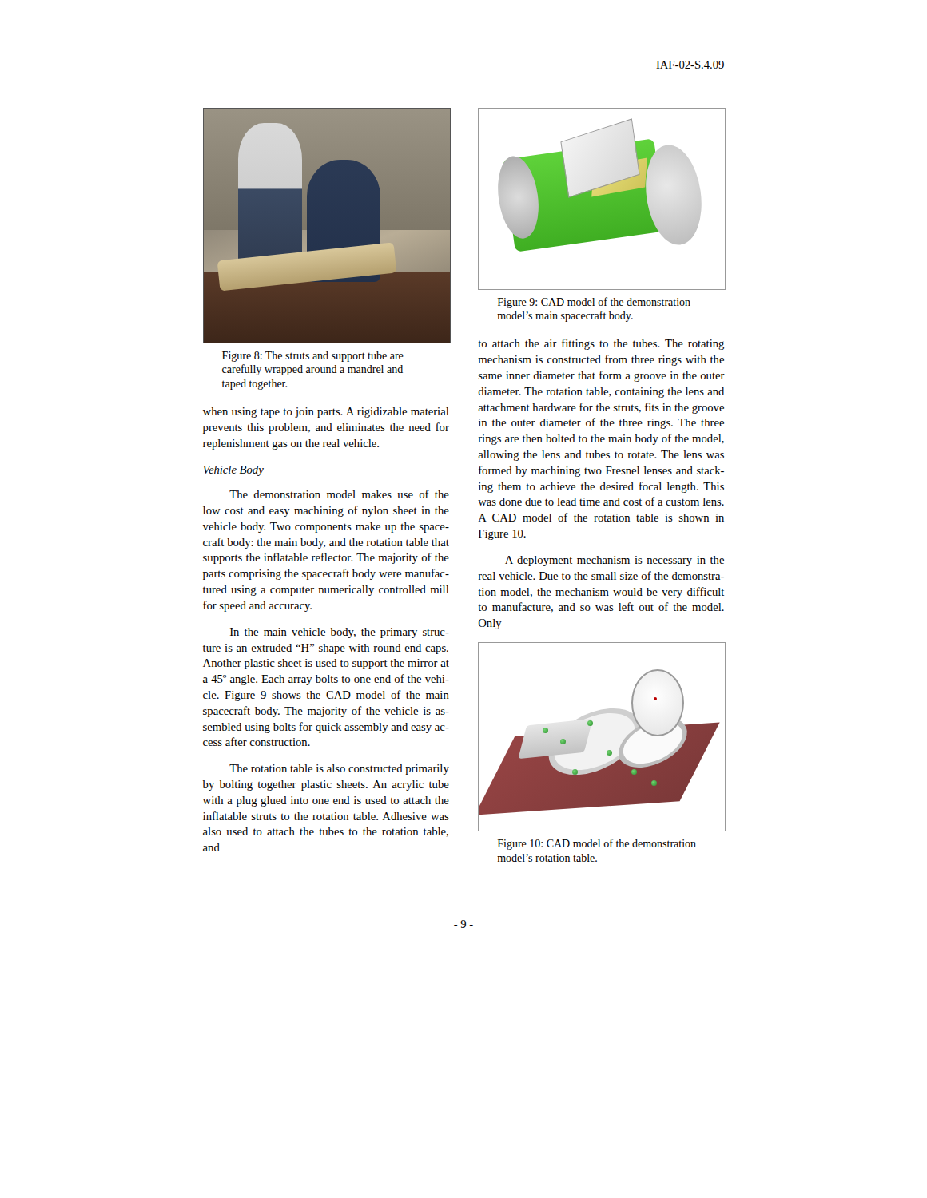IAF-02-S.4.09
Figure 8: The struts and support tube are carefully wrapped around a mandrel and taped together.
when using tape to join parts. A rigidizable material prevents this problem, and eliminates the need for replenishment gas on the real vehicle.
Vehicle Body
The demonstration model makes use of the low cost and easy machining of nylon sheet in the vehicle body. Two components make up the spacecraft body: the main body, and the rotation table that supports the inflatable reflector. The majority of the parts comprising the spacecraft body were manufactured using a computer numerically controlled mill for speed and accuracy.
In the main vehicle body, the primary structure is an extruded “H” shape with round end caps. Another plastic sheet is used to support the mirror at a 45º angle. Each array bolts to one end of the vehicle. Figure 9 shows the CAD model of the main spacecraft body. The majority of the vehicle is assembled using bolts for quick assembly and easy access after construction.
The rotation table is also constructed primarily by bolting together plastic sheets. An acrylic tube with a plug glued into one end is used to attach the inflatable struts to the rotation table. Adhesive was also used to attach the tubes to the rotation table, and
Figure 9: CAD model of the demonstration model’s main spacecraft body.
to attach the air fittings to the tubes. The rotating mechanism is constructed from three rings with the same inner diameter that form a groove in the outer diameter. The rotation table, containing the lens and attachment hardware for the struts, fits in the groove in the outer diameter of the three rings. The three rings are then bolted to the main body of the model, allowing the lens and tubes to rotate. The lens was formed by machining two Fresnel lenses and stacking them to achieve the desired focal length. This was done due to lead time and cost of a custom lens. A CAD model of the rotation table is shown in Figure 10.
A deployment mechanism is necessary in the real vehicle. Due to the small size of the demonstration model, the mechanism would be very difficult to manufacture, and so was left out of the model. Only
Figure 10: CAD model of the demonstration model’s rotation table.
- 9 -